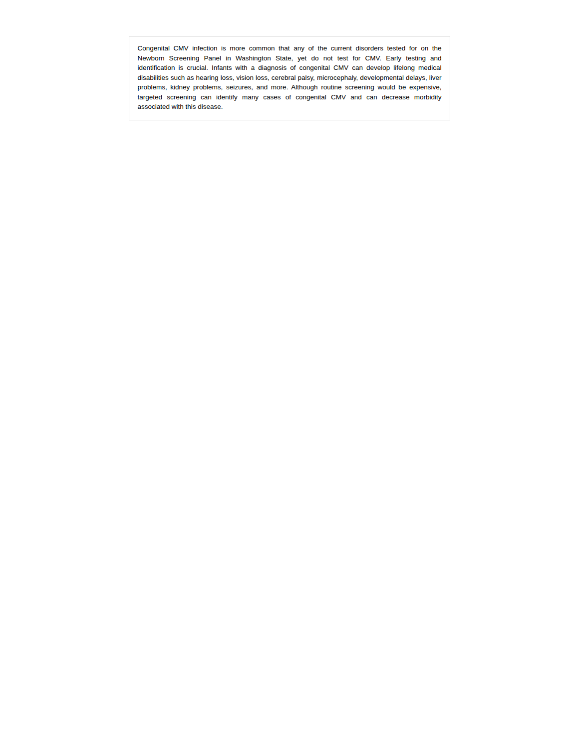Congenital CMV infection is more common that any of the current disorders tested for on the Newborn Screening Panel in Washington State, yet do not test for CMV. Early testing and identification is crucial. Infants with a diagnosis of congenital CMV can develop lifelong medical disabilities such as hearing loss, vision loss, cerebral palsy, microcephaly, developmental delays, liver problems, kidney problems, seizures, and more. Although routine screening would be expensive, targeted screening can identify many cases of congenital CMV and can decrease morbidity associated with this disease.